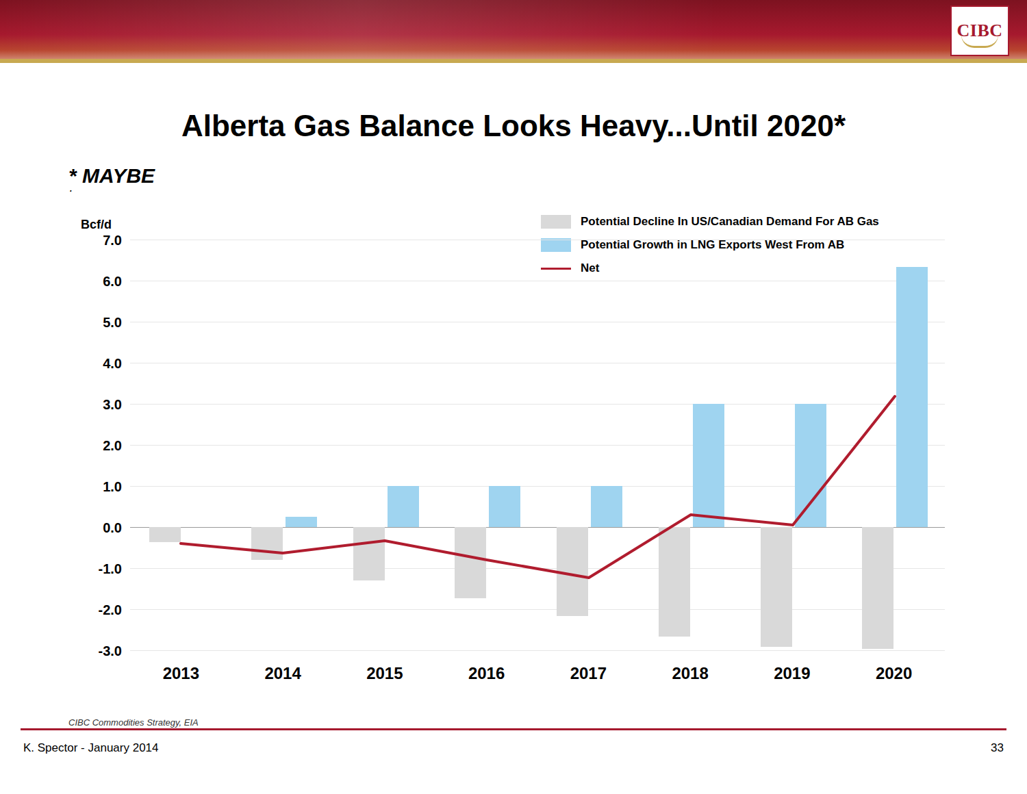CIBC
Alberta Gas Balance Looks Heavy...Until 2020*
* MAYBE .
Bcf/d
Potential Decline In US/Canadian Demand For AB Gas
Potential Growth in LNG Exports West From AB
Net
7.0
6.0
5.0
4.0
3.0
2.0
1.0
0.0
-1.0
-2.0
-3.0
2013 2014 2015 2016 2017 2018 2019 2020
CIBC Commodities Strategy, EIA
K. Spector - January 2014
33